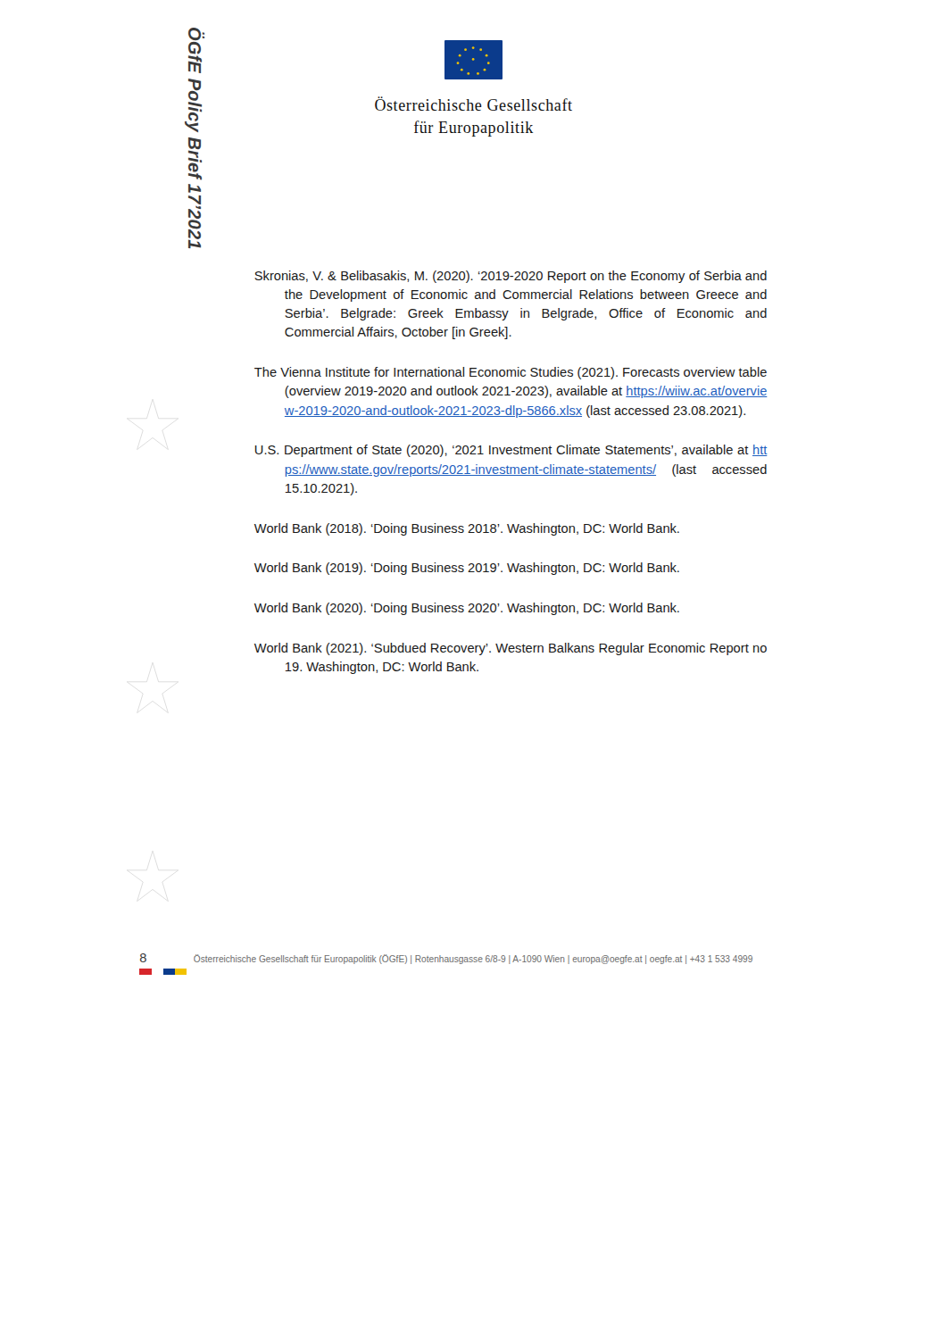ÖGfE Policy Brief 17’2021
Österreichische Gesellschaft für Europapolitik
Skronias, V. & Belibasakis, M. (2020). ‘2019-2020 Report on the Economy of Serbia and the Development of Economic and Commercial Relations between Greece and Serbia’. Belgrade: Greek Embassy in Belgrade, Office of Economic and Commercial Affairs, October [in Greek].
The Vienna Institute for International Economic Studies (2021). Forecasts overview table (overview 2019-2020 and outlook 2021-2023), available at https://wiiw.ac.at/overview-2019-2020-and-outlook-2021-2023-dlp-5866.xlsx (last accessed 23.08.2021).
U.S. Department of State (2020), ‘2021 Investment Climate Statements’, available at https://www.state.gov/reports/2021-investment-climate-statements/ (last accessed 15.10.2021).
World Bank (2018). ‘Doing Business 2018’. Washington, DC: World Bank.
World Bank (2019). ‘Doing Business 2019’. Washington, DC: World Bank.
World Bank (2020). ‘Doing Business 2020’. Washington, DC: World Bank.
World Bank (2021). ‘Subdued Recovery’. Western Balkans Regular Economic Report no 19. Washington, DC: World Bank.
8
Österreichische Gesellschaft für Europapolitik (ÖGfE) | Rotenhausgasse 6/8-9 | A-1090 Wien | europa@oegfe.at | oegfe.at | +43 1 533 4999